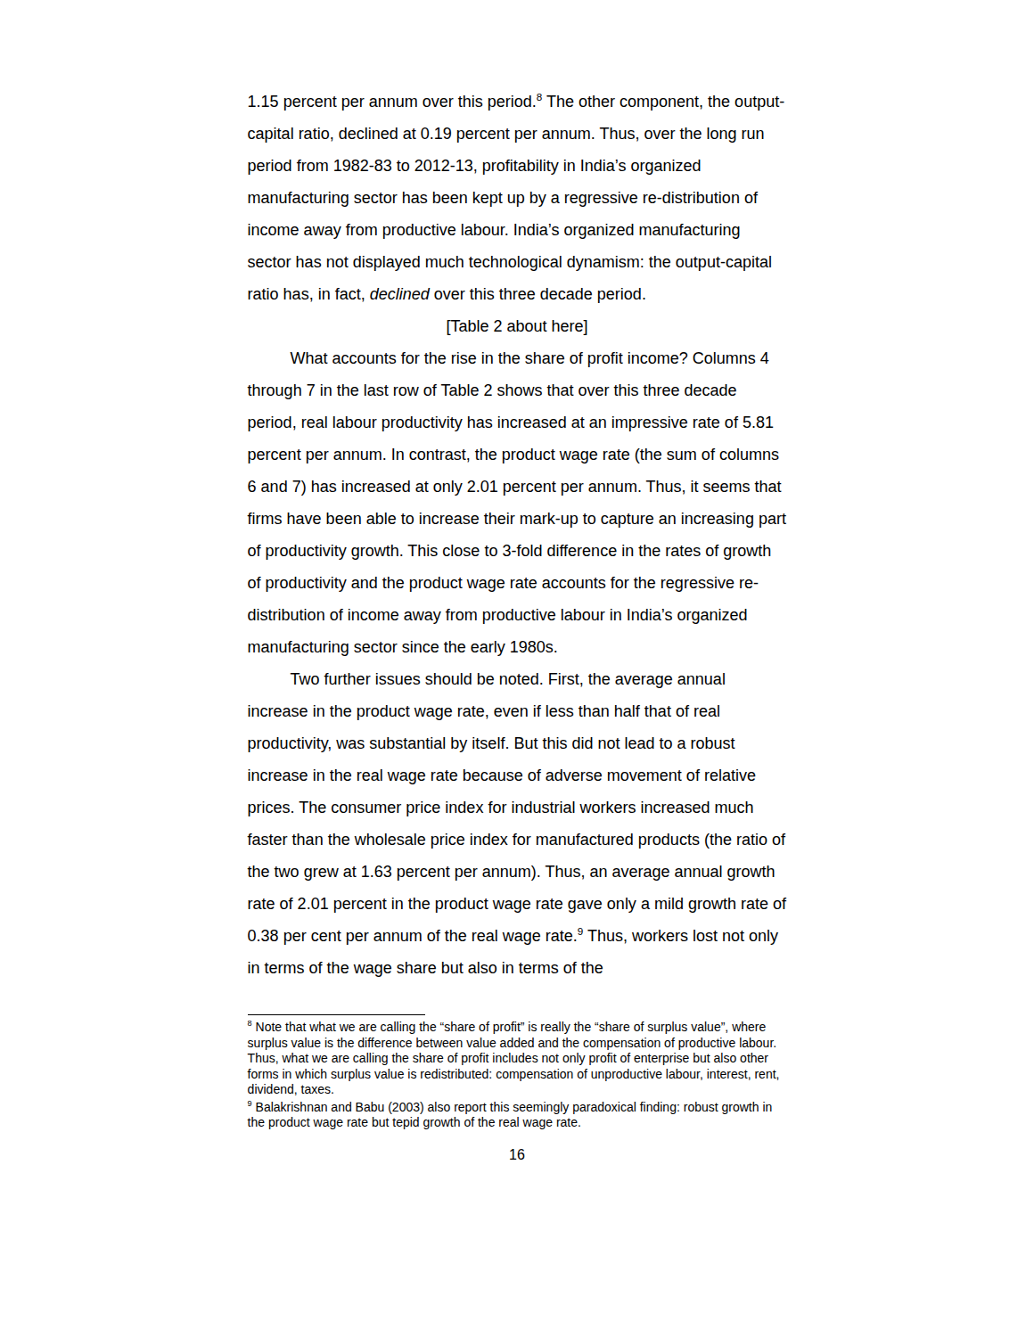1.15 percent per annum over this period.8 The other component, the output-capital ratio, declined at 0.19 percent per annum. Thus, over the long run period from 1982-83 to 2012-13, profitability in India’s organized manufacturing sector has been kept up by a regressive re-distribution of income away from productive labour. India’s organized manufacturing sector has not displayed much technological dynamism: the output-capital ratio has, in fact, declined over this three decade period.
[Table 2 about here]
What accounts for the rise in the share of profit income? Columns 4 through 7 in the last row of Table 2 shows that over this three decade period, real labour productivity has increased at an impressive rate of 5.81 percent per annum. In contrast, the product wage rate (the sum of columns 6 and 7) has increased at only 2.01 percent per annum. Thus, it seems that firms have been able to increase their mark-up to capture an increasing part of productivity growth. This close to 3-fold difference in the rates of growth of productivity and the product wage rate accounts for the regressive re-distribution of income away from productive labour in India’s organized manufacturing sector since the early 1980s.
Two further issues should be noted. First, the average annual increase in the product wage rate, even if less than half that of real productivity, was substantial by itself. But this did not lead to a robust increase in the real wage rate because of adverse movement of relative prices. The consumer price index for industrial workers increased much faster than the wholesale price index for manufactured products (the ratio of the two grew at 1.63 percent per annum). Thus, an average annual growth rate of 2.01 percent in the product wage rate gave only a mild growth rate of 0.38 per cent per annum of the real wage rate.9 Thus, workers lost not only in terms of the wage share but also in terms of the
8 Note that what we are calling the “share of profit” is really the “share of surplus value”, where surplus value is the difference between value added and the compensation of productive labour. Thus, what we are calling the share of profit includes not only profit of enterprise but also other forms in which surplus value is redistributed: compensation of unproductive labour, interest, rent, dividend, taxes.
9 Balakrishnan and Babu (2003) also report this seemingly paradoxical finding: robust growth in the product wage rate but tepid growth of the real wage rate.
16